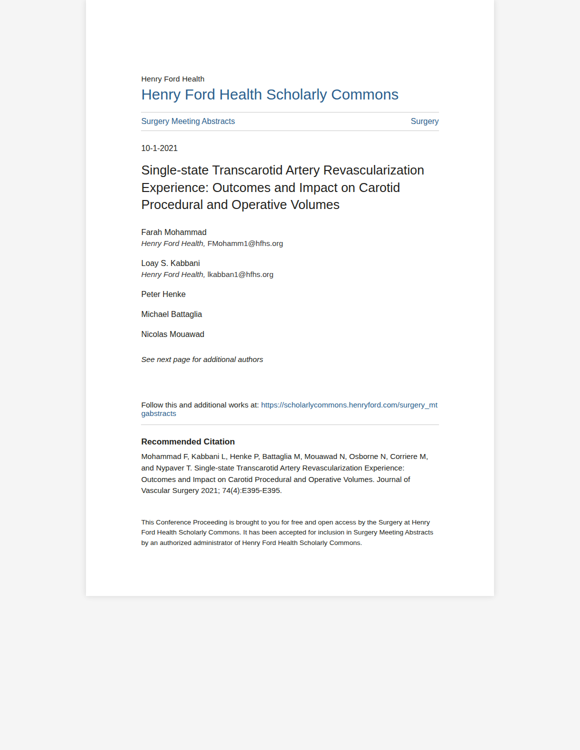Henry Ford Health
Henry Ford Health Scholarly Commons
Surgery Meeting Abstracts Surgery
10-1-2021
Single-state Transcarotid Artery Revascularization Experience: Outcomes and Impact on Carotid Procedural and Operative Volumes
Farah Mohammad Henry Ford Health, FMohamm1@hfhs.org
Loay S. Kabbani Henry Ford Health, lkabban1@hfhs.org
Peter Henke
Michael Battaglia
Nicolas Mouawad
See next page for additional authors
Follow this and additional works at: https://scholarlycommons.henryford.com/surgery_mtgabstracts
Recommended Citation
Mohammad F, Kabbani L, Henke P, Battaglia M, Mouawad N, Osborne N, Corriere M, and Nypaver T. Single-state Transcarotid Artery Revascularization Experience: Outcomes and Impact on Carotid Procedural and Operative Volumes. Journal of Vascular Surgery 2021; 74(4):E395-E395.
This Conference Proceeding is brought to you for free and open access by the Surgery at Henry Ford Health Scholarly Commons. It has been accepted for inclusion in Surgery Meeting Abstracts by an authorized administrator of Henry Ford Health Scholarly Commons.